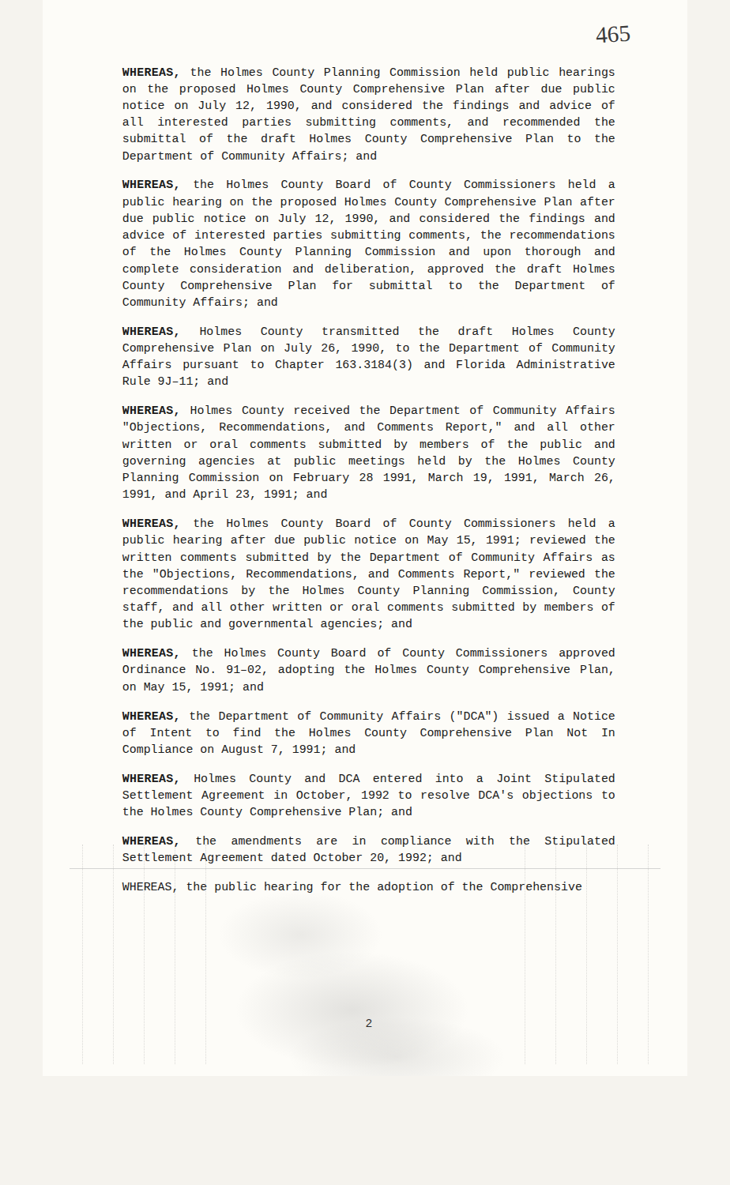465
WHEREAS, the Holmes County Planning Commission held public hearings on the proposed Holmes County Comprehensive Plan after due public notice on July 12, 1990, and considered the findings and advice of all interested parties submitting comments, and recommended the submittal of the draft Holmes County Comprehensive Plan to the Department of Community Affairs; and
WHEREAS, the Holmes County Board of County Commissioners held a public hearing on the proposed Holmes County Comprehensive Plan after due public notice on July 12, 1990, and considered the findings and advice of interested parties submitting comments, the recommendations of the Holmes County Planning Commission and upon thorough and complete consideration and deliberation, approved the draft Holmes County Comprehensive Plan for submittal to the Department of Community Affairs; and
WHEREAS, Holmes County transmitted the draft Holmes County Comprehensive Plan on July 26, 1990, to the Department of Community Affairs pursuant to Chapter 163.3184(3) and Florida Administrative Rule 9J–11; and
WHEREAS, Holmes County received the Department of Community Affairs "Objections, Recommendations, and Comments Report," and all other written or oral comments submitted by members of the public and governing agencies at public meetings held by the Holmes County Planning Commission on February 28 1991, March 19, 1991, March 26, 1991, and April 23, 1991; and
WHEREAS, the Holmes County Board of County Commissioners held a public hearing after due public notice on May 15, 1991; reviewed the written comments submitted by the Department of Community Affairs as the "Objections, Recommendations, and Comments Report," reviewed the recommendations by the Holmes County Planning Commission, County staff, and all other written or oral comments submitted by members of the public and governmental agencies; and
WHEREAS, the Holmes County Board of County Commissioners approved Ordinance No. 91–02, adopting the Holmes County Comprehensive Plan, on May 15, 1991; and
WHEREAS, the Department of Community Affairs ("DCA") issued a Notice of Intent to find the Holmes County Comprehensive Plan Not In Compliance on August 7, 1991; and
WHEREAS, Holmes County and DCA entered into a Joint Stipulated Settlement Agreement in October, 1992 to resolve DCA's objections to the Holmes County Comprehensive Plan; and
WHEREAS, the amendments are in compliance with the Stipulated Settlement Agreement dated October 20, 1992; and
WHEREAS, the public hearing for the adoption of the Comprehensive
2